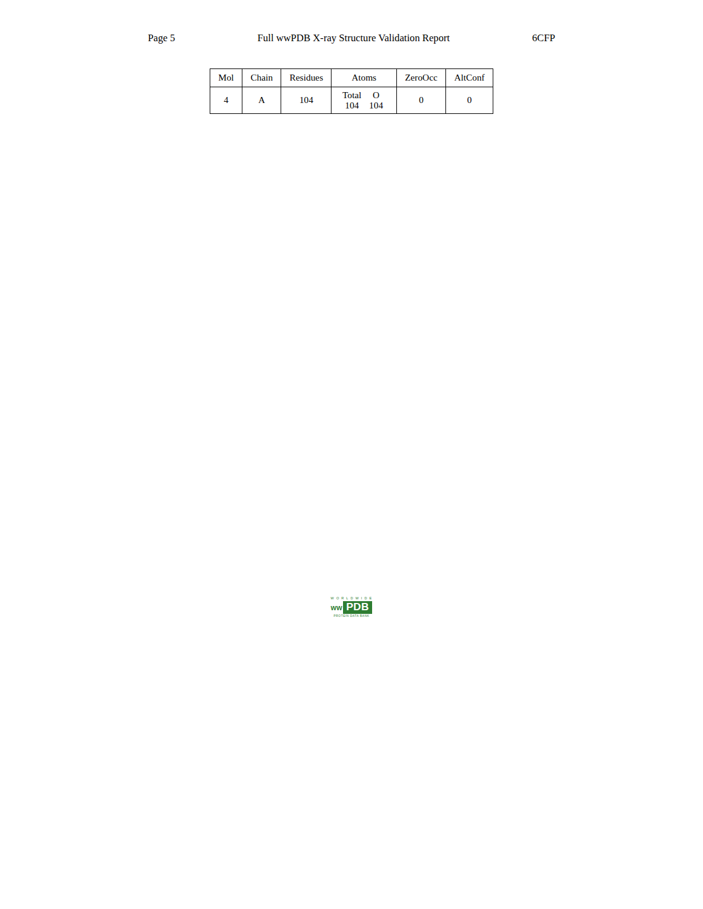Page 5
Full wwPDB X-ray Structure Validation Report
6CFP
| Mol | Chain | Residues | Atoms | ZeroOcc | AltConf |
| --- | --- | --- | --- | --- | --- |
| 4 | A | 104 | Total O 104 104 | 0 | 0 |
W O R L D W I D E
ww PDB
PROTEIN DATA BANK